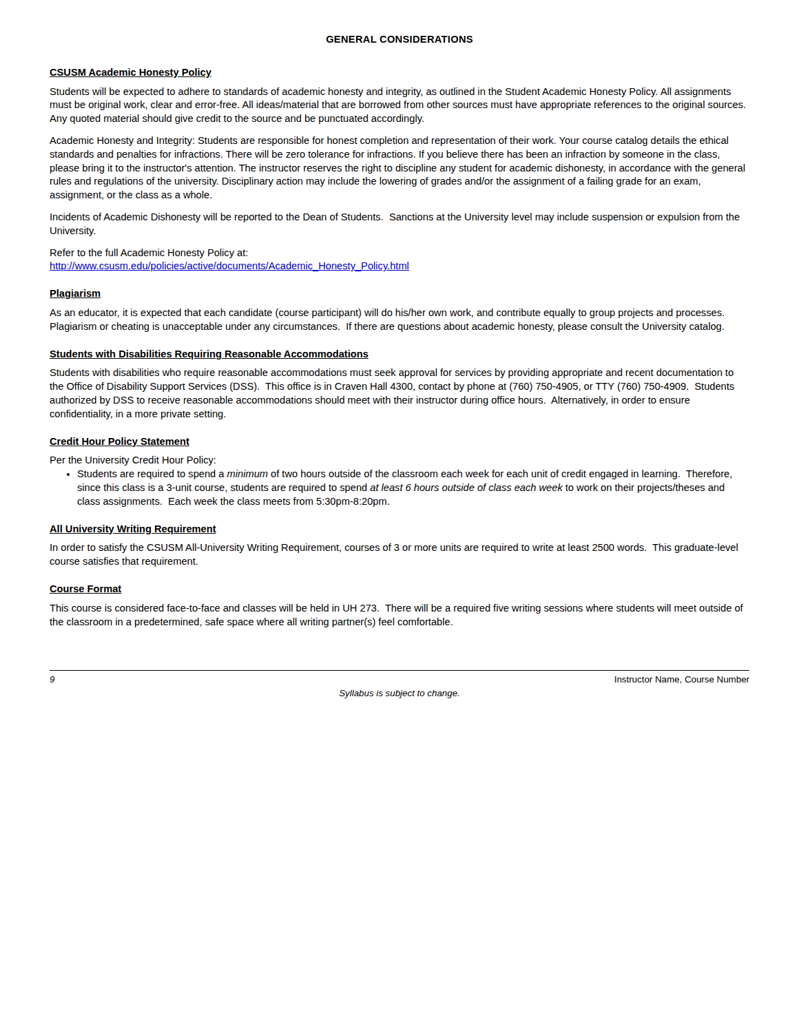GENERAL CONSIDERATIONS
CSUSM Academic Honesty Policy
Students will be expected to adhere to standards of academic honesty and integrity, as outlined in the Student Academic Honesty Policy. All assignments must be original work, clear and error-free. All ideas/material that are borrowed from other sources must have appropriate references to the original sources. Any quoted material should give credit to the source and be punctuated accordingly.
Academic Honesty and Integrity: Students are responsible for honest completion and representation of their work. Your course catalog details the ethical standards and penalties for infractions. There will be zero tolerance for infractions. If you believe there has been an infraction by someone in the class, please bring it to the instructor's attention. The instructor reserves the right to discipline any student for academic dishonesty, in accordance with the general rules and regulations of the university. Disciplinary action may include the lowering of grades and/or the assignment of a failing grade for an exam, assignment, or the class as a whole.
Incidents of Academic Dishonesty will be reported to the Dean of Students. Sanctions at the University level may include suspension or expulsion from the University.
Refer to the full Academic Honesty Policy at:
http://www.csusm.edu/policies/active/documents/Academic_Honesty_Policy.html
Plagiarism
As an educator, it is expected that each candidate (course participant) will do his/her own work, and contribute equally to group projects and processes. Plagiarism or cheating is unacceptable under any circumstances. If there are questions about academic honesty, please consult the University catalog.
Students with Disabilities Requiring Reasonable Accommodations
Students with disabilities who require reasonable accommodations must seek approval for services by providing appropriate and recent documentation to the Office of Disability Support Services (DSS). This office is in Craven Hall 4300, contact by phone at (760) 750-4905, or TTY (760) 750-4909. Students authorized by DSS to receive reasonable accommodations should meet with their instructor during office hours. Alternatively, in order to ensure confidentiality, in a more private setting.
Credit Hour Policy Statement
Per the University Credit Hour Policy:
Students are required to spend a minimum of two hours outside of the classroom each week for each unit of credit engaged in learning. Therefore, since this class is a 3-unit course, students are required to spend at least 6 hours outside of class each week to work on their projects/theses and class assignments. Each week the class meets from 5:30pm-8:20pm.
All University Writing Requirement
In order to satisfy the CSUSM All-University Writing Requirement, courses of 3 or more units are required to write at least 2500 words. This graduate-level course satisfies that requirement.
Course Format
This course is considered face-to-face and classes will be held in UH 273. There will be a required five writing sessions where students will meet outside of the classroom in a predetermined, safe space where all writing partner(s) feel comfortable.
9 Instructor Name, Course Number
Syllabus is subject to change.